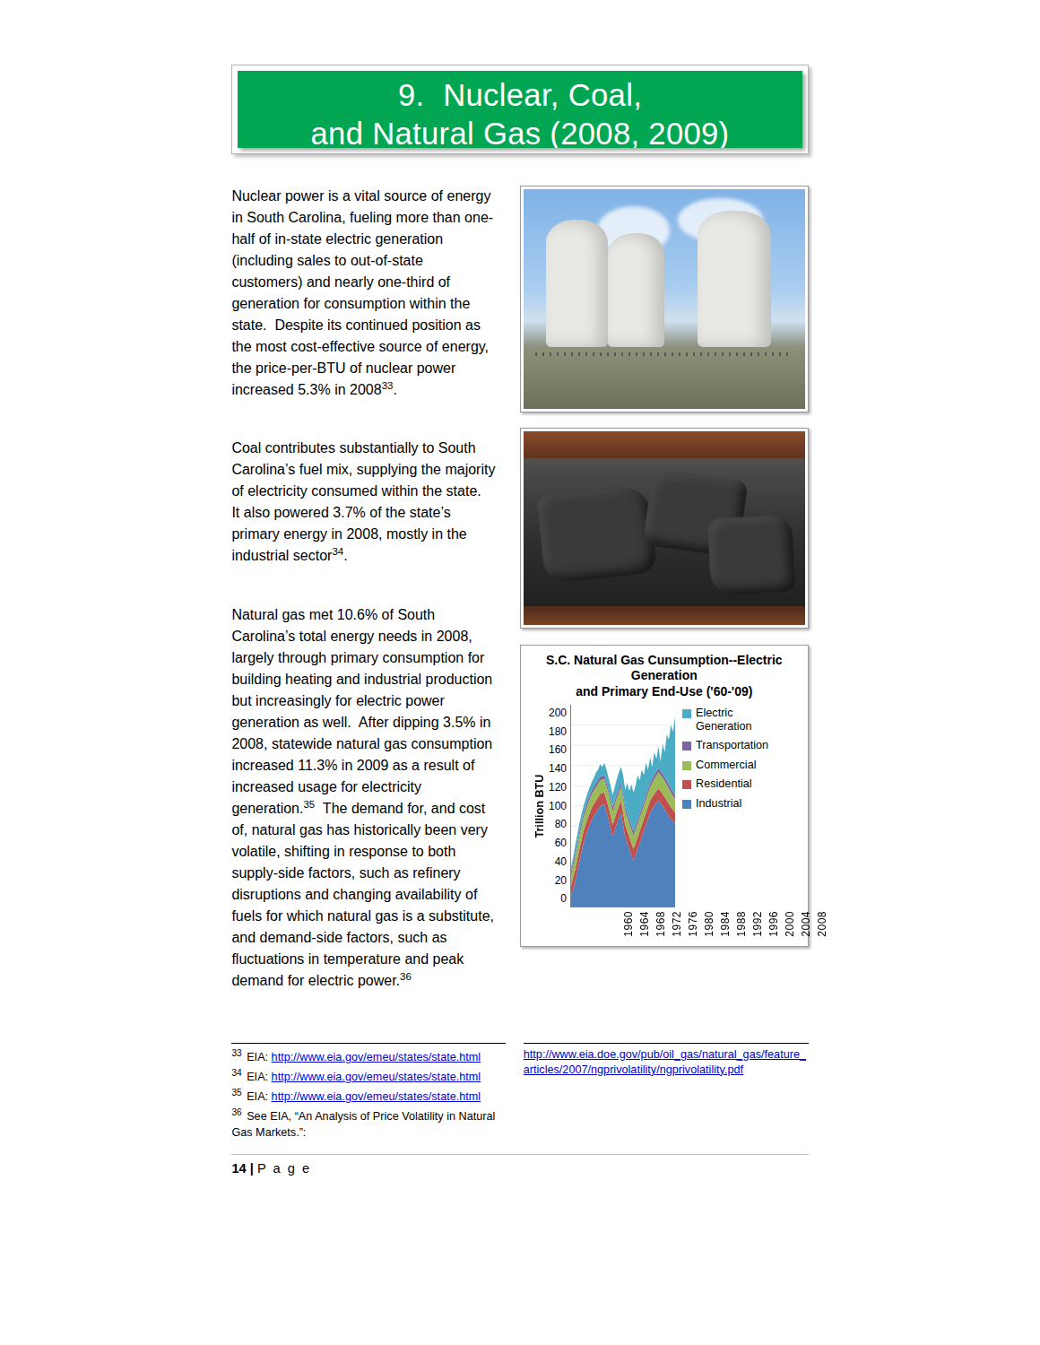9. Nuclear, Coal,
and Natural Gas (2008, 2009)
Nuclear power is a vital source of energy in South Carolina, fueling more than one-half of in-state electric generation (including sales to out-of-state customers) and nearly one-third of generation for consumption within the state. Despite its continued position as the most cost-effective source of energy, the price-per-BTU of nuclear power increased 5.3% in 200833.
Coal contributes substantially to South Carolina’s fuel mix, supplying the majority of electricity consumed within the state. It also powered 3.7% of the state’s primary energy in 2008, mostly in the industrial sector34.
Natural gas met 10.6% of South Carolina’s total energy needs in 2008, largely through primary consumption for building heating and industrial production but increasingly for electric power generation as well. After dipping 3.5% in 2008, statewide natural gas consumption increased 11.3% in 2009 as a result of increased usage for electricity generation.35 The demand for, and cost of, natural gas has historically been very volatile, shifting in response to both supply-side factors, such as refinery disruptions and changing availability of fuels for which natural gas is a substitute, and demand-side factors, such as fluctuations in temperature and peak demand for electric power.36
S.C. Natural Gas Cunsumption--Electric Generation
and Primary End-Use ('60-'09)
Trillion BTU
200 180 160 140 120 100 80 60 40 20 0
Electric
Generation
Transportation
Commercial
Residential
Industrial
1960 1964 1968 1972 1976 1980 1984 1988 1992 1996 2000 2004 2008
33 EIA: http://www.eia.gov/emeu/states/state.html
34 EIA: http://www.eia.gov/emeu/states/state.html
35 EIA: http://www.eia.gov/emeu/states/state.html
36 See EIA, “An Analysis of Price Volatility in Natural Gas Markets.”:
http://www.eia.doe.gov/pub/oil_gas/natural_gas/feature_articles/2007/ngprivolatility/ngprivolatility.pdf
14 | P a g e